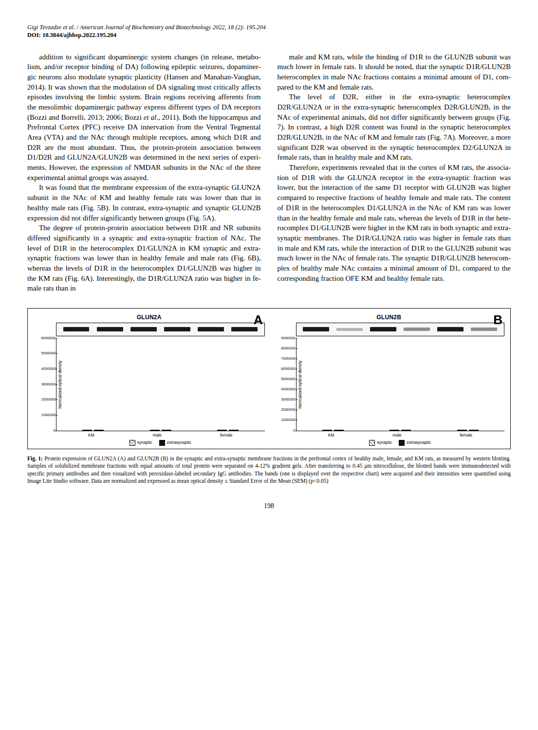Gigi Tevzadze et al. / American Journal of Biochemistry and Biotechnology 2022, 18 (2): 195.204
DOI: 10.3844/ajbbsp.2022.195.204
addition to significant dopaminergic system changes (in release, metabolism, and/or receptor binding of DA) following epileptic seizures, dopaminergic neurons also modulate synaptic plasticity (Hansen and Manahan-Vaughan, 2014). It was shown that the modulation of DA signaling most critically affects episodes involving the limbic system. Brain regions receiving afferents from the mesolimbic dopaminergic pathway express different types of DA receptors (Bozzi and Borrelli, 2013; 2006; Bozzi et al., 2011). Both the hippocampus and Prefrontal Cortex (PFC) receive DA innervation from the Ventral Tegmental Area (VTA) and the NAc through multiple receptors, among which D1R and D2R are the most abundant. Thus, the protein-protein association between D1/D2R and GLUN2A/GLUN2B was determined in the next series of experiments. However, the expression of NMDAR subunits in the NAc of the three experimental animal groups was assayed.
It was found that the membrane expression of the extra-synaptic GLUN2A subunit in the NAc of KM and healthy female rats was lower than that in healthy male rats (Fig. 5B). In contrast, extra-synaptic and synaptic GLUN2B expression did not differ significantly between groups (Fig. 5A).
The degree of protein-protein association between D1R and NR subunits differed significantly in a synaptic and extra-synaptic fraction of NAc. The level of D1R in the heterocomplex D1/GLUN2A in KM synaptic and extra-synaptic fractions was lower than in healthy female and male rats (Fig. 6B), whereas the levels of D1R in the heterocomplex D1/GLUN2B was higher in the KM rats (Fig. 6A). Interestingly, the D1R/GLUN2A ratio was higher in female rats than in
male and KM rats, while the binding of D1R to the GLUN2B subunit was much lower in female rats. It should be noted, that the synaptic D1R/GLUN2B heterocomplex in male NAc fractions contains a minimal amount of D1, compared to the KM and female rats.
The level of D2R, either in the extra-synaptic heterocomplex D2R/GLUN2A or in the extra-synaptic heterocomplex D2R/GLUN2B, in the NAc of experimental animals, did not differ significantly between groups (Fig. 7). In contrast, a high D2R content was found in the synaptic heterocomplex D2R/GLUN2B, in the NAc of KM and female rats (Fig. 7A). Moreover, a more significant D2R was observed in the synaptic heterocomplex D2/GLUN2A in female rats, than in healthy male and KM rats.
Therefore, experiments revealed that in the cortex of KM rats, the association of D1R with the GLUN2A receptor in the extra-synaptic fraction was lower, but the interaction of the same D1 receptor with GLUN2B was higher compared to respective fractions of healthy female and male rats. The content of D1R in the heterocomplex D1/GLUN2A in the NAc of KM rats was lower than in the healthy female and male rats, whereas the levels of D1R in the heterocomplex D1/GLUN2B were higher in the KM rats in both synaptic and extra-synaptic membranes. The D1R/GLUN2A ratio was higher in female rats than in male and KM rats, while the interaction of D1R to the GLUN2B subunit was much lower in the NAc of female rats. The synaptic D1R/GLUN2B heterocomplex of healthy male NAc contains a minimal amount of D1, compared to the corresponding fraction OFE KM and healthy female rats.
GLUN2A
A
Normalized optical density
6000000
5000000
4000000
3000000
2000000
1000000
0
KM male female
synaptic extrasynaptic
GLUN2B
B
Normalized optical density
9000000
8000000
7000000
6000000
5000000
4000000
3000000
2000000
1000000
0
KM male female
synaptic extrasynaptic
Fig. 1: Protein expression of GLUN2A (A) and GLUN2B (B) in the synaptic and extra-synaptic membrane fractions in the prefrontal cortex of healthy male, female, and KM rats, as measured by western blotting. Samples of solubilized membrane fractions with equal amounts of total protein were separated on 4-12% gradient gels. After transferring to 0.45 μm nitrocellulose, the blotted bands were immunodetected with specific primary antibodies and then visualized with peroxidase-labeled secondary IgG antibodies. The bands (one is displayed over the respective chart) were acquired and their intensities were quantified using Image Lite Studio software. Data are normalized and expressed as mean optical density ± Standard Error of the Mean (SEM) (p<0.05)
198